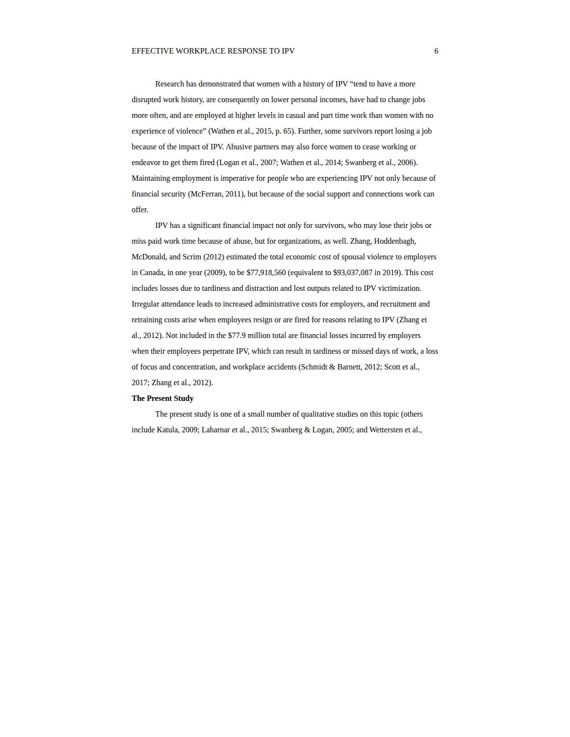Effective Workplace Response to IPV 6
Research has demonstrated that women with a history of IPV “tend to have a more disrupted work history, are consequently on lower personal incomes, have had to change jobs more often, and are employed at higher levels in casual and part time work than women with no experience of violence” (Wathen et al., 2015, p. 65). Further, some survivors report losing a job because of the impact of IPV. Abusive partners may also force women to cease working or endeavor to get them fired (Logan et al., 2007; Wathen et al., 2014; Swanberg et al., 2006). Maintaining employment is imperative for people who are experiencing IPV not only because of financial security (McFerran, 2011), but because of the social support and connections work can offer.
IPV has a significant financial impact not only for survivors, who may lose their jobs or miss paid work time because of abuse, but for organizations, as well. Zhang, Hoddenbagh, McDonald, and Scrim (2012) estimated the total economic cost of spousal violence to employers in Canada, in one year (2009), to be $77,918,560 (equivalent to $93,037,087 in 2019). This cost includes losses due to tardiness and distraction and lost outputs related to IPV victimization. Irregular attendance leads to increased administrative costs for employers, and recruitment and retraining costs arise when employees resign or are fired for reasons relating to IPV (Zhang et al., 2012). Not included in the $77.9 million total are financial losses incurred by employers when their employees perpetrate IPV, which can result in tardiness or missed days of work, a loss of focus and concentration, and workplace accidents (Schmidt & Barnett, 2012; Scott et al., 2017; Zhang et al., 2012).
The Present Study
The present study is one of a small number of qualitative studies on this topic (others include Katula, 2009; Laharnar et al., 2015; Swanberg & Logan, 2005; and Wettersten et al.,